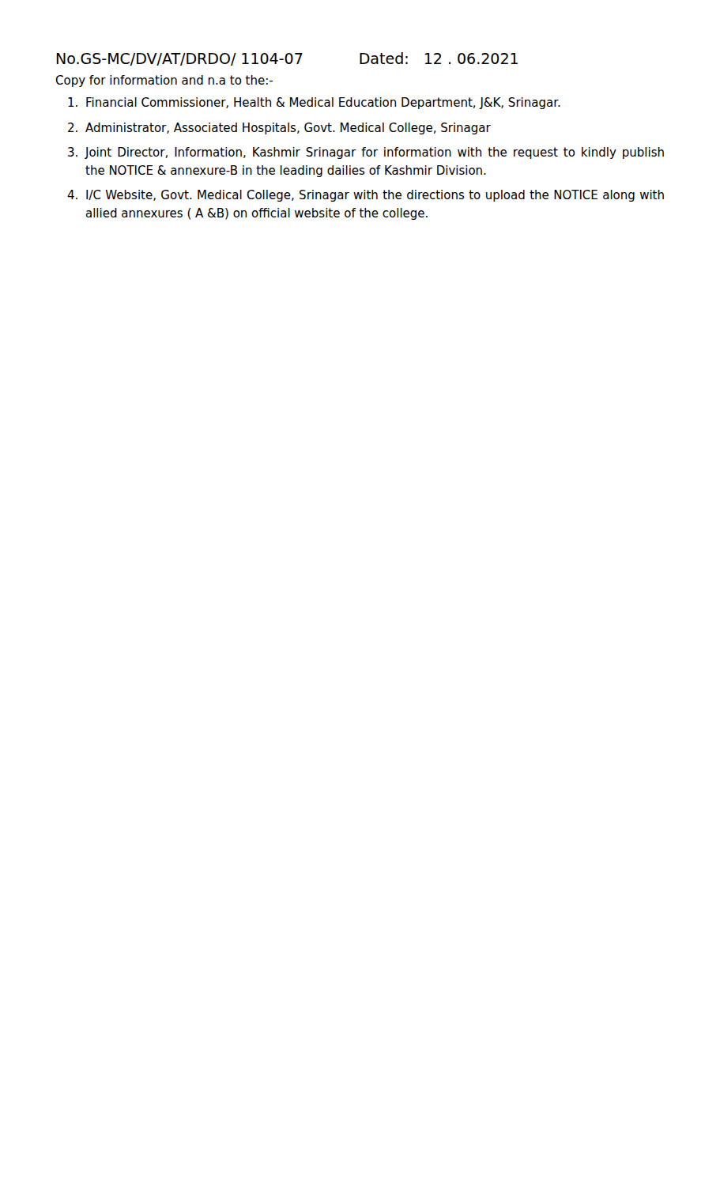No.GS-MC/DV/AT/DRDO/ 1104-07 Dated: 12 . 06.2021
Copy for information and n.a to the:-
Financial Commissioner, Health & Medical Education Department, J&K, Srinagar.
Administrator, Associated Hospitals, Govt. Medical College, Srinagar
Joint Director, Information, Kashmir Srinagar for information with the request to kindly publish the NOTICE & annexure-B in the leading dailies of Kashmir Division.
I/C Website, Govt. Medical College, Srinagar with the directions to upload the NOTICE along with allied annexures ( A &B) on official website of the college.